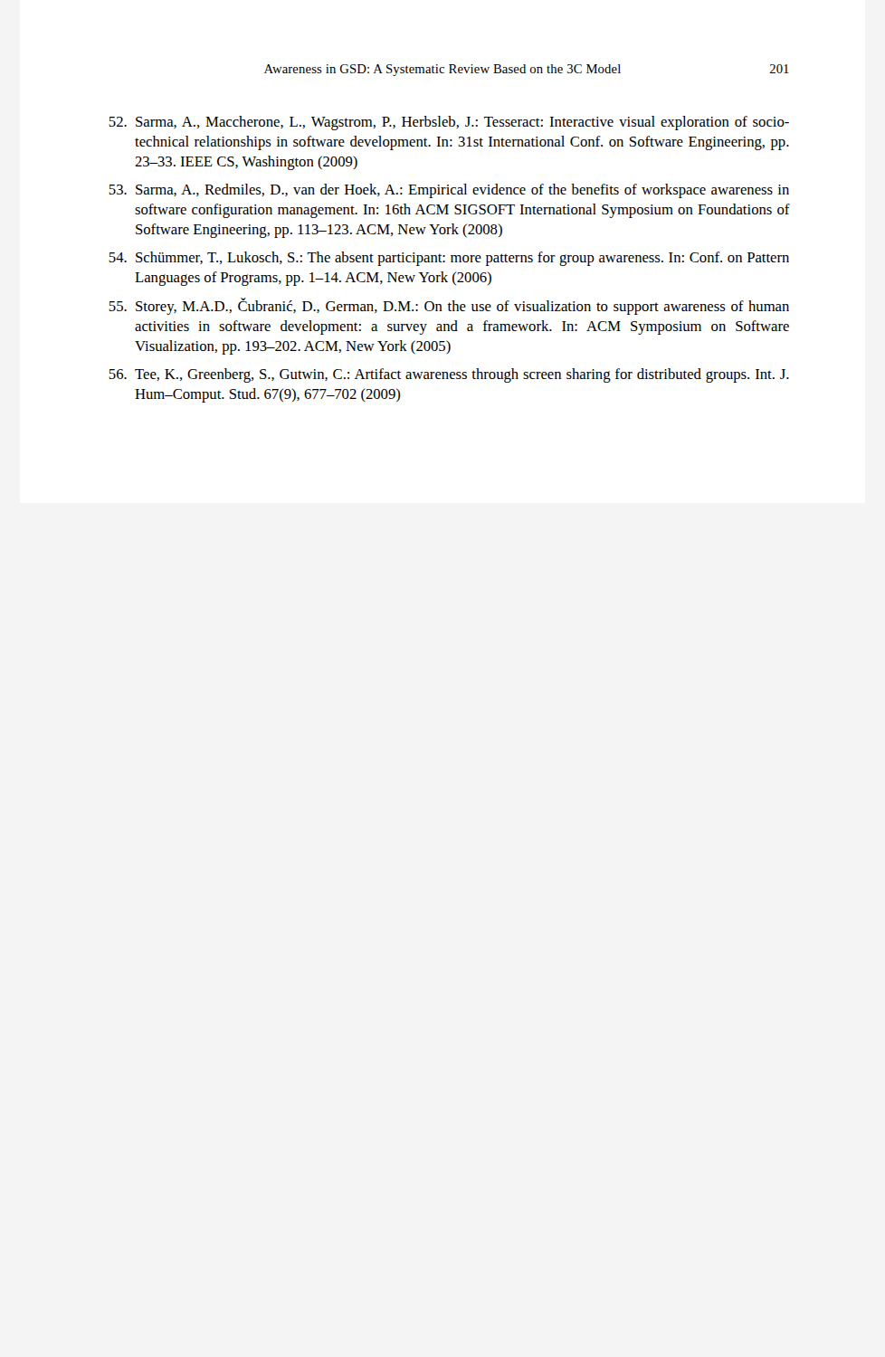Awareness in GSD: A Systematic Review Based on the 3C Model 201
52. Sarma, A., Maccherone, L., Wagstrom, P., Herbsleb, J.: Tesseract: Interactive visual exploration of socio-technical relationships in software development. In: 31st International Conf. on Software Engineering, pp. 23–33. IEEE CS, Washington (2009)
53. Sarma, A., Redmiles, D., van der Hoek, A.: Empirical evidence of the benefits of workspace awareness in software configuration management. In: 16th ACM SIGSOFT International Symposium on Foundations of Software Engineering, pp. 113–123. ACM, New York (2008)
54. Schümmer, T., Lukosch, S.: The absent participant: more patterns for group awareness. In: Conf. on Pattern Languages of Programs, pp. 1–14. ACM, New York (2006)
55. Storey, M.A.D., Čubranić, D., German, D.M.: On the use of visualization to support awareness of human activities in software development: a survey and a framework. In: ACM Symposium on Software Visualization, pp. 193–202. ACM, New York (2005)
56. Tee, K., Greenberg, S., Gutwin, C.: Artifact awareness through screen sharing for distributed groups. Int. J. Hum–Comput. Stud. 67(9), 677–702 (2009)